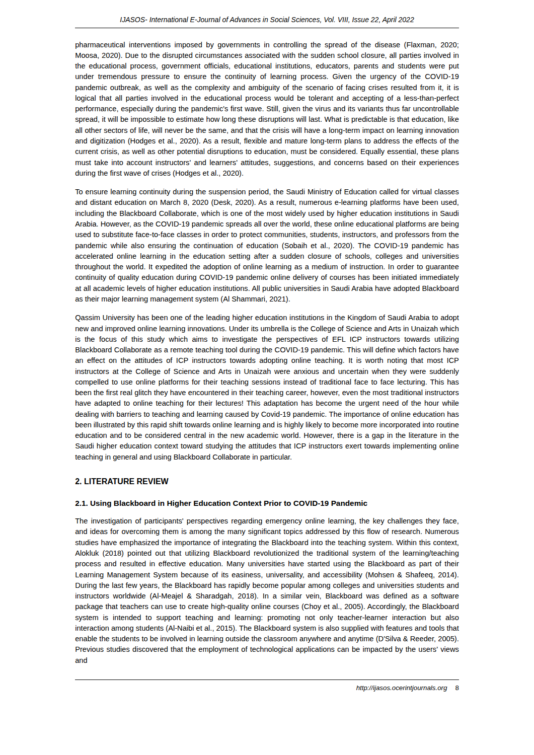IJASOS- International E-Journal of Advances in Social Sciences, Vol. VIII, Issue 22, April 2022
pharmaceutical interventions imposed by governments in controlling the spread of the disease (Flaxman, 2020; Moosa, 2020). Due to the disrupted circumstances associated with the sudden school closure, all parties involved in the educational process, government officials, educational institutions, educators, parents and students were put under tremendous pressure to ensure the continuity of learning process. Given the urgency of the COVID-19 pandemic outbreak, as well as the complexity and ambiguity of the scenario of facing crises resulted from it, it is logical that all parties involved in the educational process would be tolerant and accepting of a less-than-perfect performance, especially during the pandemic's first wave. Still, given the virus and its variants thus far uncontrollable spread, it will be impossible to estimate how long these disruptions will last. What is predictable is that education, like all other sectors of life, will never be the same, and that the crisis will have a long-term impact on learning innovation and digitization (Hodges et al., 2020). As a result, flexible and mature long-term plans to address the effects of the current crisis, as well as other potential disruptions to education, must be considered. Equally essential, these plans must take into account instructors' and learners' attitudes, suggestions, and concerns based on their experiences during the first wave of crises (Hodges et al., 2020).
To ensure learning continuity during the suspension period, the Saudi Ministry of Education called for virtual classes and distant education on March 8, 2020 (Desk, 2020). As a result, numerous e-learning platforms have been used, including the Blackboard Collaborate, which is one of the most widely used by higher education institutions in Saudi Arabia. However, as the COVID-19 pandemic spreads all over the world, these online educational platforms are being used to substitute face-to-face classes in order to protect communities, students, instructors, and professors from the pandemic while also ensuring the continuation of education (Sobaih et al., 2020). The COVID-19 pandemic has accelerated online learning in the education setting after a sudden closure of schools, colleges and universities throughout the world. It expedited the adoption of online learning as a medium of instruction. In order to guarantee continuity of quality education during COVID-19 pandemic online delivery of courses has been initiated immediately at all academic levels of higher education institutions. All public universities in Saudi Arabia have adopted Blackboard as their major learning management system (Al Shammari, 2021).
Qassim University has been one of the leading higher education institutions in the Kingdom of Saudi Arabia to adopt new and improved online learning innovations. Under its umbrella is the College of Science and Arts in Unaizah which is the focus of this study which aims to investigate the perspectives of EFL ICP instructors towards utilizing Blackboard Collaborate as a remote teaching tool during the COVID-19 pandemic. This will define which factors have an effect on the attitudes of ICP instructors towards adopting online teaching. It is worth noting that most ICP instructors at the College of Science and Arts in Unaizah were anxious and uncertain when they were suddenly compelled to use online platforms for their teaching sessions instead of traditional face to face lecturing. This has been the first real glitch they have encountered in their teaching career, however, even the most traditional instructors have adapted to online teaching for their lectures! This adaptation has become the urgent need of the hour while dealing with barriers to teaching and learning caused by Covid-19 pandemic. The importance of online education has been illustrated by this rapid shift towards online learning and is highly likely to become more incorporated into routine education and to be considered central in the new academic world. However, there is a gap in the literature in the Saudi higher education context toward studying the attitudes that ICP instructors exert towards implementing online teaching in general and using Blackboard Collaborate in particular.
2. LITERATURE REVIEW
2.1. Using Blackboard in Higher Education Context Prior to COVID-19 Pandemic
The investigation of participants' perspectives regarding emergency online learning, the key challenges they face, and ideas for overcoming them is among the many significant topics addressed by this flow of research. Numerous studies have emphasized the importance of integrating the Blackboard into the teaching system. Within this context, Alokluk (2018) pointed out that utilizing Blackboard revolutionized the traditional system of the learning/teaching process and resulted in effective education. Many universities have started using the Blackboard as part of their Learning Management System because of its easiness, universality, and accessibility (Mohsen & Shafeeq, 2014). During the last few years, the Blackboard has rapidly become popular among colleges and universities students and instructors worldwide (Al-Meajel & Sharadgah, 2018). In a similar vein, Blackboard was defined as a software package that teachers can use to create high-quality online courses (Choy et al., 2005). Accordingly, the Blackboard system is intended to support teaching and learning: promoting not only teacher-learner interaction but also interaction among students (Al-Naibi et al., 2015). The Blackboard system is also supplied with features and tools that enable the students to be involved in learning outside the classroom anywhere and anytime (D'Silva & Reeder, 2005). Previous studies discovered that the employment of technological applications can be impacted by the users' views and
http://ijasos.ocerintjournals.org 8